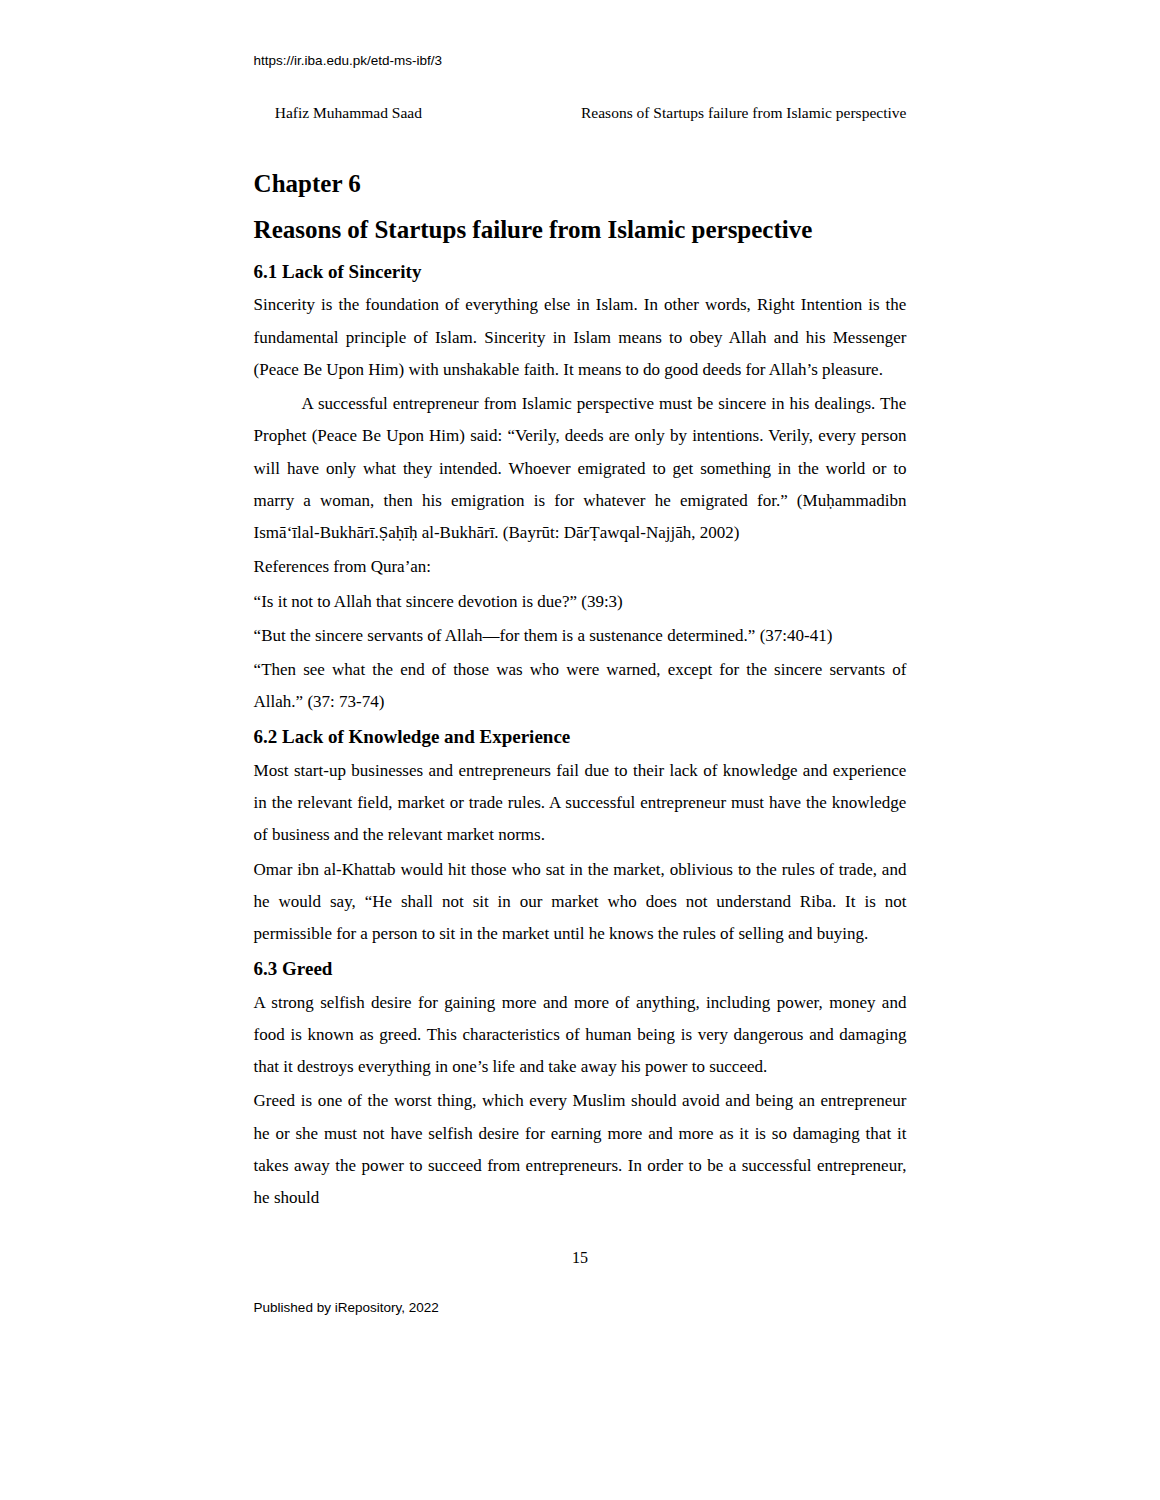https://ir.iba.edu.pk/etd-ms-ibf/3
Hafiz Muhammad Saad
Reasons of Startups failure from Islamic perspective
Chapter 6
Reasons of Startups failure from Islamic perspective
6.1 Lack of Sincerity
Sincerity is the foundation of everything else in Islam. In other words, Right Intention is the fundamental principle of Islam. Sincerity in Islam means to obey Allah and his Messenger (Peace Be Upon Him) with unshakable faith. It means to do good deeds for Allah’s pleasure.
A successful entrepreneur from Islamic perspective must be sincere in his dealings. The Prophet (Peace Be Upon Him) said: “Verily, deeds are only by intentions. Verily, every person will have only what they intended. Whoever emigrated to get something in the world or to marry a woman, then his emigration is for whatever he emigrated for.” (Muḥammadibn Ismā‘īlal-Bukhārī.Ṣaḥīḥ al-Bukhārī. (Bayrūt: DārṬawqal-Najjāh, 2002)
References from Qura’an:
“Is it not to Allah that sincere devotion is due?” (39:3)
“But the sincere servants of Allah—for them is a sustenance determined.” (37:40-41)
“Then see what the end of those was who were warned, except for the sincere servants of Allah.” (37: 73-74)
6.2 Lack of Knowledge and Experience
Most start-up businesses and entrepreneurs fail due to their lack of knowledge and experience in the relevant field, market or trade rules. A successful entrepreneur must have the knowledge of business and the relevant market norms.
Omar ibn al-Khattab would hit those who sat in the market, oblivious to the rules of trade, and he would say, “He shall not sit in our market who does not understand Riba. It is not permissible for a person to sit in the market until he knows the rules of selling and buying.
6.3 Greed
A strong selfish desire for gaining more and more of anything, including power, money and food is known as greed. This characteristics of human being is very dangerous and damaging that it destroys everything in one’s life and take away his power to succeed.
Greed is one of the worst thing, which every Muslim should avoid and being an entrepreneur he or she must not have selfish desire for earning more and more as it is so damaging that it takes away the power to succeed from entrepreneurs. In order to be a successful entrepreneur, he should
15
Published by iRepository, 2022